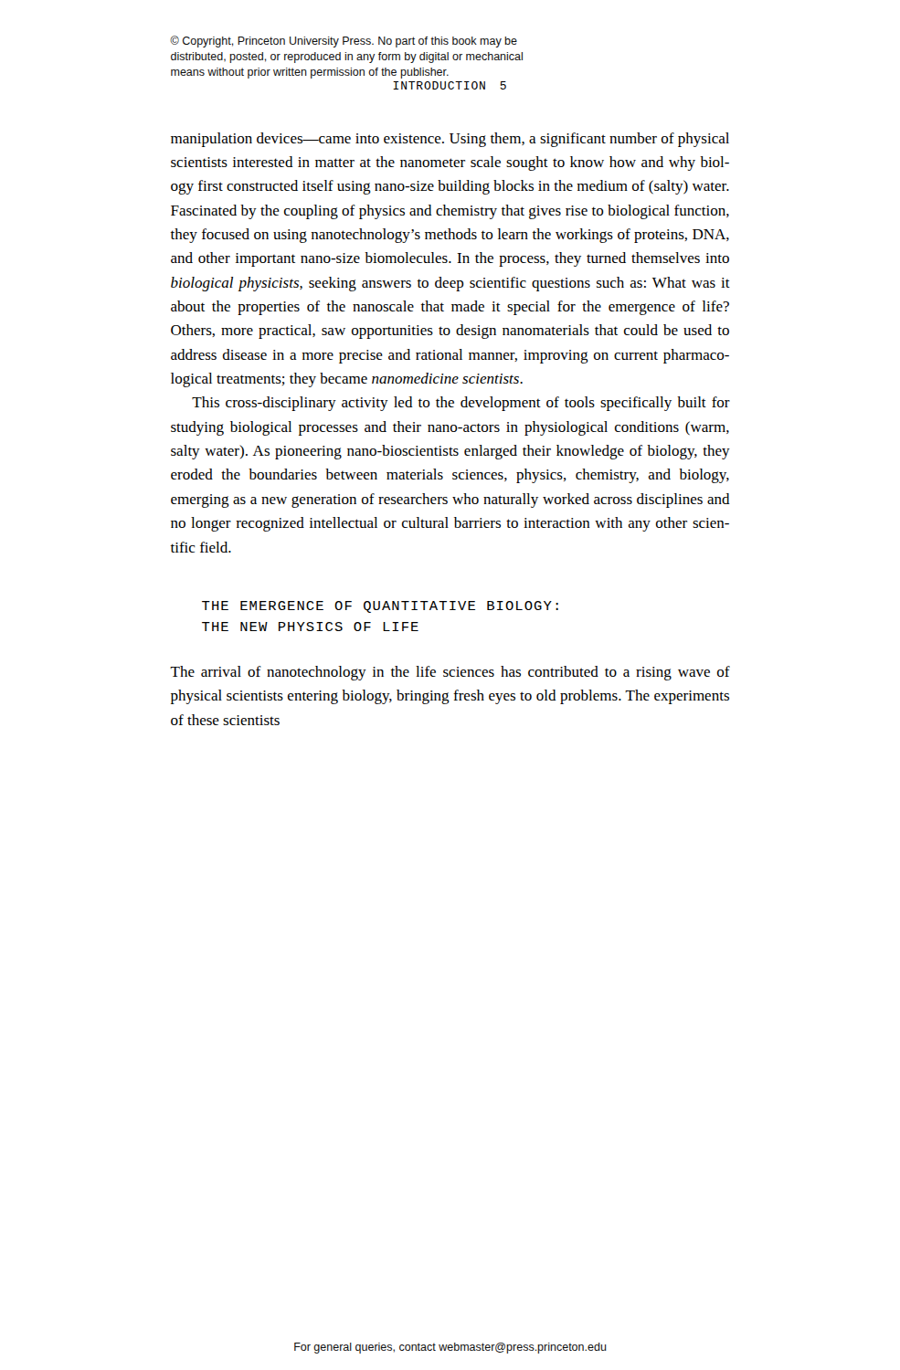© Copyright, Princeton University Press. No part of this book may be distributed, posted, or reproduced in any form by digital or mechanical means without prior written permission of the publisher.
INTRODUCTION5
manipulation devices—came into existence. Using them, a significant number of physical scientists interested in matter at the nanometer scale sought to know how and why biology first constructed itself using nano-size building blocks in the medium of (salty) water. Fascinated by the coupling of physics and chemistry that gives rise to biological function, they focused on using nanotechnology’s methods to learn the workings of proteins, DNA, and other important nano-size biomolecules. In the process, they turned themselves into biological physicists, seeking answers to deep scientific questions such as: What was it about the properties of the nanoscale that made it special for the emergence of life? Others, more practical, saw opportunities to design nanomaterials that could be used to address disease in a more precise and rational manner, improving on current pharmacological treatments; they became nanomedicine scientists.
This cross-disciplinary activity led to the development of tools specifically built for studying biological processes and their nano-actors in physiological conditions (warm, salty water). As pioneering nano-bioscientists enlarged their knowledge of biology, they eroded the boundaries between materials sciences, physics, chemistry, and biology, emerging as a new generation of researchers who naturally worked across disciplines and no longer recognized intellectual or cultural barriers to interaction with any other scientific field.
The Emergence of Quantitative Biology:
The New Physics of Life
The arrival of nanotechnology in the life sciences has contributed to a rising wave of physical scientists entering biology, bringing fresh eyes to old problems. The experiments of these scientists
For general queries, contact webmaster@press.princeton.edu